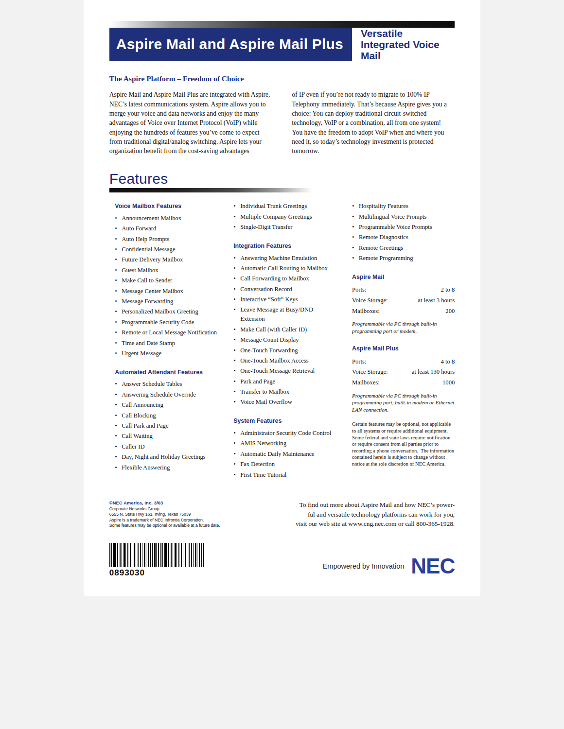Aspire Mail and Aspire Mail Plus
Versatile Integrated Voice Mail
The Aspire Platform – Freedom of Choice
Aspire Mail and Aspire Mail Plus are integrated with Aspire, NEC’s latest communications system. Aspire allows you to merge your voice and data networks and enjoy the many advantages of Voice over Internet Protocol (VoIP) while enjoying the hundreds of features you’ve come to expect from traditional digital/analog switching. Aspire lets your organization benefit from the cost-saving advantages
of IP even if you’re not ready to migrate to 100% IP Telephony immediately. That’s because Aspire gives you a choice: You can deploy traditional circuit-switched technology, VoIP or a combination, all from one system! You have the freedom to adopt VoIP when and where you need it, so today’s technology investment is protected tomorrow.
Features
Voice Mailbox Features
Announcement Mailbox
Auto Forward
Auto Help Prompts
Confidential Message
Future Delivery Mailbox
Guest Mailbox
Make Call to Sender
Message Center Mailbox
Message Forwarding
Personalized Mailbox Greeting
Programmable Security Code
Remote or Local Message Notification
Time and Date Stamp
Urgent Message
Automated Attendant Features
Answer Schedule Tables
Answering Schedule Override
Call Announcing
Call Blocking
Call Park and Page
Call Waiting
Caller ID
Day, Night and Holiday Greetings
Flexible Answering
Individual Trunk Greetings
Multiple Company Greetings
Single-Digit Transfer
Integration Features
Answering Machine Emulation
Automatic Call Routing to Mailbox
Call Forwarding to Mailbox
Conversation Record
Interactive “Soft” Keys
Leave Message at Busy/DND Extension
Make Call (with Caller ID)
Message Count Display
One-Touch Forwarding
One-Touch Mailbox Access
One-Touch Message Retrieval
Park and Page
Transfer to Mailbox
Voice Mail Overflow
System Features
Administrator Security Code Control
AMIS Networking
Automatic Daily Maintenance
Fax Detection
First Time Tutorial
Hospitality Features
Multilingual Voice Prompts
Programmable Voice Prompts
Remote Diagnostics
Remote Greetings
Remote Programming
Aspire Mail
| Ports: | 2 to 8 |
| Voice Storage: | at least 3 hours |
| Mailboxes: | 200 |
Programmable via PC through built-in programming port or modem.
Aspire Mail Plus
| Ports: | 4 to 8 |
| Voice Storage: | at least 130 hours |
| Mailboxes: | 1000 |
Programmable via PC through built-in programming port, built-in modem or Ethernet LAN connection.
Certain features may be optional, not applicable to all systems or require additional equipment. Some federal and state laws require notification or require consent from all parties prior to recording a phone conversation. The information contained herein is subject to change without notice at the sole discretion of NEC America.
©NEC America, Inc. 3/03
Corporate Networks Group
6555 N. State Hwy 161, Irving, Texas 75039
Aspire is a trademark of NEC Infrontia Corporation.
Some features may be optional or available at a future date.
To find out more about Aspire Mail and how NEC’s power-
ful and versatile technology platforms can work for you,
visit our web site at www.cng.nec.com or call 800-365-1928.
0893030
Empowered by Innovation
NEC